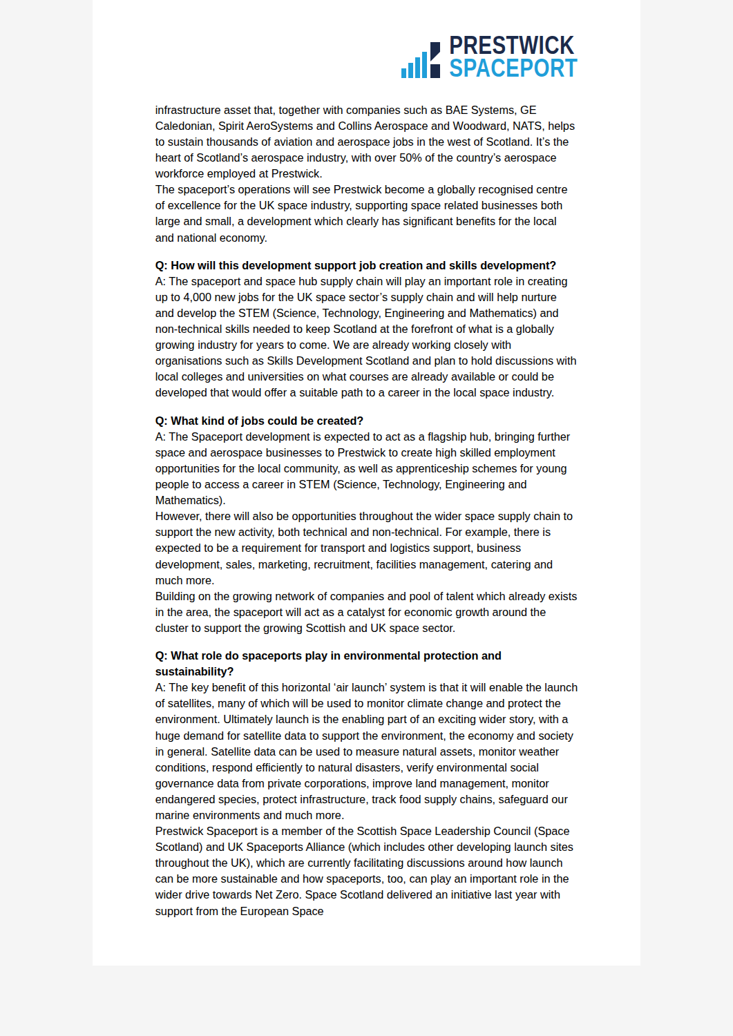PRESTWICK SPACEPORT
infrastructure asset that, together with companies such as BAE Systems, GE Caledonian, Spirit AeroSystems and Collins Aerospace and Woodward, NATS, helps to sustain thousands of aviation and aerospace jobs in the west of Scotland. It’s the heart of Scotland’s aerospace industry, with over 50% of the country’s aerospace workforce employed at Prestwick.
The spaceport’s operations will see Prestwick become a globally recognised centre of excellence for the UK space industry, supporting space related businesses both large and small, a development which clearly has significant benefits for the local and national economy.
Q: How will this development support job creation and skills development?
A: The spaceport and space hub supply chain will play an important role in creating up to 4,000 new jobs for the UK space sector’s supply chain and will help nurture and develop the STEM (Science, Technology, Engineering and Mathematics) and non-technical skills needed to keep Scotland at the forefront of what is a globally growing industry for years to come. We are already working closely with organisations such as Skills Development Scotland and plan to hold discussions with local colleges and universities on what courses are already available or could be developed that would offer a suitable path to a career in the local space industry.
Q: What kind of jobs could be created?
A: The Spaceport development is expected to act as a flagship hub, bringing further space and aerospace businesses to Prestwick to create high skilled employment opportunities for the local community, as well as apprenticeship schemes for young people to access a career in STEM (Science, Technology, Engineering and Mathematics).
However, there will also be opportunities throughout the wider space supply chain to support the new activity, both technical and non-technical. For example, there is expected to be a requirement for transport and logistics support, business development, sales, marketing, recruitment, facilities management, catering and much more.
Building on the growing network of companies and pool of talent which already exists in the area, the spaceport will act as a catalyst for economic growth around the cluster to support the growing Scottish and UK space sector.
Q: What role do spaceports play in environmental protection and sustainability?
A: The key benefit of this horizontal ‘air launch’ system is that it will enable the launch of satellites, many of which will be used to monitor climate change and protect the environment. Ultimately launch is the enabling part of an exciting wider story, with a huge demand for satellite data to support the environment, the economy and society in general. Satellite data can be used to measure natural assets, monitor weather conditions, respond efficiently to natural disasters, verify environmental social governance data from private corporations, improve land management, monitor endangered species, protect infrastructure, track food supply chains, safeguard our marine environments and much more.
Prestwick Spaceport is a member of the Scottish Space Leadership Council (Space Scotland) and UK Spaceports Alliance (which includes other developing launch sites throughout the UK), which are currently facilitating discussions around how launch can be more sustainable and how spaceports, too, can play an important role in the wider drive towards Net Zero. Space Scotland delivered an initiative last year with support from the European Space